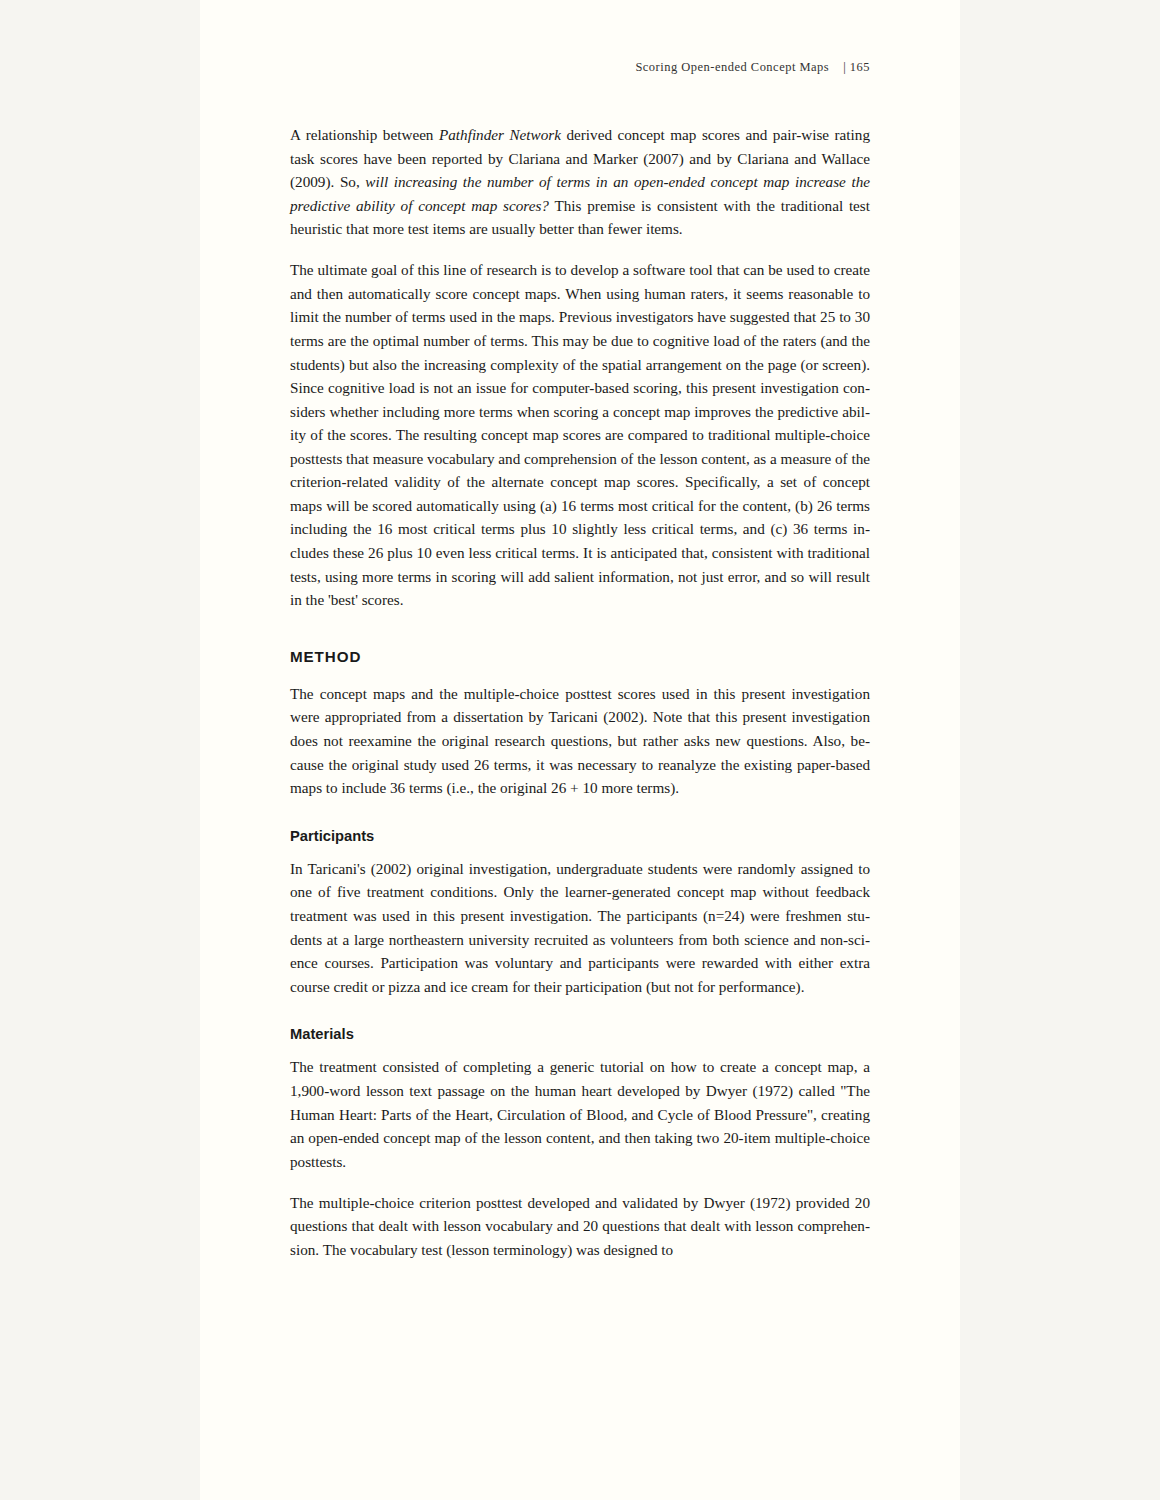Scoring Open-ended Concept Maps| 165
A relationship between Pathfinder Network derived concept map scores and pair-wise rating task scores have been reported by Clariana and Marker (2007) and by Clariana and Wallace (2009). So, will increasing the number of terms in an open-ended concept map increase the predictive ability of concept map scores? This premise is consistent with the traditional test heuristic that more test items are usually better than fewer items.
The ultimate goal of this line of research is to develop a software tool that can be used to create and then automatically score concept maps. When using human raters, it seems reasonable to limit the number of terms used in the maps. Previous investigators have suggested that 25 to 30 terms are the optimal number of terms. This may be due to cognitive load of the raters (and the students) but also the increasing complexity of the spatial arrangement on the page (or screen). Since cognitive load is not an issue for computer-based scoring, this present investigation considers whether including more terms when scoring a concept map improves the predictive ability of the scores. The resulting concept map scores are compared to traditional multiple-choice posttests that measure vocabulary and comprehension of the lesson content, as a measure of the criterion-related validity of the alternate concept map scores. Specifically, a set of concept maps will be scored automatically using (a) 16 terms most critical for the content, (b) 26 terms including the 16 most critical terms plus 10 slightly less critical terms, and (c) 36 terms includes these 26 plus 10 even less critical terms. It is anticipated that, consistent with traditional tests, using more terms in scoring will add salient information, not just error, and so will result in the 'best' scores.
METHOD
The concept maps and the multiple-choice posttest scores used in this present investigation were appropriated from a dissertation by Taricani (2002). Note that this present investigation does not reexamine the original research questions, but rather asks new questions. Also, because the original study used 26 terms, it was necessary to reanalyze the existing paper-based maps to include 36 terms (i.e., the original 26 + 10 more terms).
Participants
In Taricani's (2002) original investigation, undergraduate students were randomly assigned to one of five treatment conditions. Only the learner-generated concept map without feedback treatment was used in this present investigation. The participants (n=24) were freshmen students at a large northeastern university recruited as volunteers from both science and non-science courses. Participation was voluntary and participants were rewarded with either extra course credit or pizza and ice cream for their participation (but not for performance).
Materials
The treatment consisted of completing a generic tutorial on how to create a concept map, a 1,900-word lesson text passage on the human heart developed by Dwyer (1972) called "The Human Heart: Parts of the Heart, Circulation of Blood, and Cycle of Blood Pressure", creating an open-ended concept map of the lesson content, and then taking two 20-item multiple-choice posttests.
The multiple-choice criterion posttest developed and validated by Dwyer (1972) provided 20 questions that dealt with lesson vocabulary and 20 questions that dealt with lesson comprehension. The vocabulary test (lesson terminology) was designed to